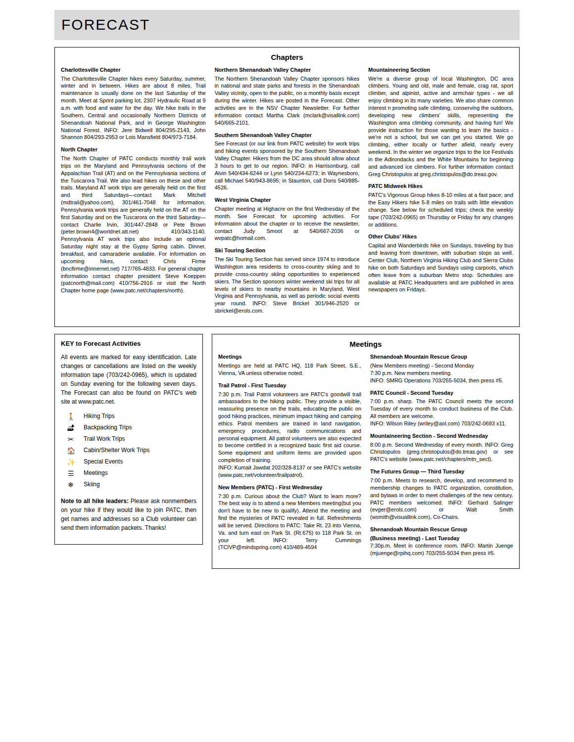FORECAST
Chapters
Charlottesville Chapter
The Charlottesville Chapter hikes every Saturday, summer, winter and in between. Hikes are about 8 miles. Trail maintenance is usually done on the last Saturday of the month. Meet at Sprint parking lot, 2307 Hydraulic Road at 9 a.m. with food and water for the day. We hike trails in the Southern, Central and occasionally Northern Districts of Shenandoah National Park, and in George Washington National Forest. INFO: Jere Bidwell 804/295-2143, John Shannon 804/293-2953 or Lois Mansfield 804/973-7184.
North Chapter
The North Chapter of PATC conducts monthly trail work trips on the Maryland and Pennsylvania sections of the Appalachian Trail (AT) and on the Pennsylvania sections of the Tuscarora Trail. We also lead hikes on these and other trails. Maryland AT work trips are generally held on the first and third Saturdays—contact Mark Mitchell (mdtrail@yahoo.com), 301/461-7048 for information. Pennsylvania work trips are generally held on the AT on the first Saturday and on the Tuscarora on the third Saturday—contact Charlie Irvin, 301/447-2848 or Pete Brown (peter.brown4@worldnet.att.net) 410/343-1140. Pennsylvania AT work trips also include an optional Saturday night stay at the Gypsy Spring cabin. Dinner, breakfast, and camaraderie available. For information on upcoming hikes, contact Chris Firme (bncfirme@innernet.net) 717/765-4833. For general chapter information contact chapter president Steve Koeppen (patcnorth@mail.com) 410/756-2916 or visit the North Chapter home page (www.patc.net/chapters/north).
Northern Shenandoah Valley Chapter
The Northern Shenandoah Valley Chapter sponsors hikes in national and state parks and forests in the Shenandoah Valley vicinity, open to the public, on a monthly basis except during the winter. Hikes are posted in the Forecast. Other activities are in the NSV Chapter Newsletter. For further information contact Martha Clark (mclark@visallink.com) 540/665-2101.
Southern Shenandoah Valley Chapter
See Forecast (or our link from PATC website) for work trips and hiking events sponsored by the Southern Shenandoah Valley Chapter. Hikers from the DC area should allow about 3 hours to get to our region. INFO: in Harrisonburg, call Alvin 540/434-6244 or Lynn 540/234-6273; in Waynesboro, call Michael 540/943-8695; in Staunton, call Doris 540/885-4526.
West Virginia Chapter
Chapter meeting at Highacre on the first Wednesday of the month. See Forecast for upcoming activities. For information about the chapter or to receive the newsletter, contact Judy Smoot at 540/667-2036 or wvpatc@homail.com.
Ski Touring Section
The Ski Touring Section has served since 1974 to introduce Washington area residents to cross-country skiing and to provide cross-country skiing opportunities to experienced skiers. The Section sponsors winter weekend ski trips for all levels of skiers to nearby mountains in Maryland, West Virginia and Pennsylvania, as well as periodic social events year round. INFO: Steve Brickel 301/946-2520 or sbrickel@erols.com.
Mountaineering Section
We're a diverse group of local Washington, DC area climbers. Young and old, male and female, crag rat, sport climber, and alpinist, active and armchair types - we all enjoy climbing in its many varieties. We also share common interest n promoting safe climbing, conserving the outdoors, developing new climbers' skills, representing the Washington area climbing community, and having fun! We provide instruction for those wanting to learn the basics - we're not a school, but we can get you started. We go climbing, either locally or further afield, nearly every weekend. In the winter we organize trips to the Ice Festivals in the Adirondacks and the White Mountains for beginning and advanced ice climbers. For further information contact Greg Christopulos at greg.christopulos@do.treas.gov.
PATC Midweek Hikes
PATC's Vigorous Group hikes 8-10 miles at a fast pace; and the Easy Hikers hike 5-8 miles on trails with little elevation change. See below for scheduled trips; check the weekly tape (703/242-0965) on Thursday or Friday for any changes or additions.
Other Clubs' Hikes
Capital and Wanderbirds hike on Sundays, traveling by bus and leaving from downtown, with suburban stops as well. Center Club, Northern Virginia Hiking Club and Sierra Clubs hike on both Saturdays and Sundays using carpools, which often leave from a suburban Metro stop. Schedules are available at PATC Headquarters and are published in area newspapers on Fridays.
KEY to Forecast Activities
All events are marked for easy identification. Late changes or cancellations are listed on the weekly information tape (703/242-0965), which is updated on Sunday evening for the following seven days. The Forecast can also be found on PATC's web site at www.patc.net.
| 🚶 | Hiking Trips |
| 🏕 | Backpacking Trips |
| ✂ | Trail Work Trips |
| 🏠 | Cabin/Shelter Work Trips |
| ✨ | Special Events |
| ☰ | Meetings |
| ❄ | Skiing |
Note to all hike leaders: Please ask nonmembers on your hike if they would like to join PATC, then get names and addresses so a Club volunteer can send them information packets. Thanks!
Meetings
Meetings
Meetings are held at PATC HQ, 118 Park Street, S.E., Vienna, VA unless otherwise noted.
Trail Patrol - First Tuesday
7:30 p.m. Trail Patrol volunteers are PATC's goodwill trail ambassadors to the hiking public. They provide a visible, reassuring presence on the trails, educating the public on good hiking practices, minimum impact hiking and camping ethics. Patrol members are trained in land navigation, emergency procedures, radio communications and personal equipment. All patrol volunteers are also expected to become certified in a recognized basic first aid course. Some equipment and uniform items are provided upon completion of training.
INFO: Kumait Jawdat 202/328-8137 or see PATC's website (www.patc.net/volunteer/trailpatrol).
New Members (PATC) - First Wednesday
7:30 p.m. Curious about the Club? Want to learn more? The best way is to attend a new Members meeting(but you don't have to be new to qualify). Attend the meeting and find the mysteries of PATC revealed in full. Refreshments will be served. Directions to PATC: Take Rt. 23 into Vienna, Va. and turn east on Park St. (Rt.675) to 118 Park St. on your left. INFO: Terry Cummings (TCIVP@mindspring.com) 410/489-4594
Shenandoah Mountain Rescue Group
(New Members meeting) - Second Monday
7:30 p.m. New members meeting.
INFO: SMRG Operations 703/255-5034, then press #5.
PATC Council - Second Tuesday
7:00 p.m. sharp. The PATC Council meets the second Tuesday of every month to conduct business of the Club. All members are welcome.
INFO: Wilson Riley (wriley@aol.com) 703/242-0693 x11.
Mountaineering Section - Second Wednesday
8:00 p.m. Second Wednesday of every month. INFO: Greg Christopulos (greg.christopulos@do.treas.gov) or see PATC's website (www.patc.net/chapters/mtn_sect).
The Futures Group — Third Tuesday
7:00 p.m. Meets to research, develop, and recommend to membership changes to PATC organization, constitution, and bylaws in order to meet challenges of the new century. PATC members welcomed. INFO: Gerhard Salinger (evger@erols.com) or Walt Smith (wsmith@visuallink.com), Co-Chairs.
Shenandoah Mountain Rescue Group
(Business meeting) - Last Tuesday
7:30p.m. Meet in conference room. INFO: Martin Juenge (mjuenge@rpihq.com) 703/255-5034 then press #5.